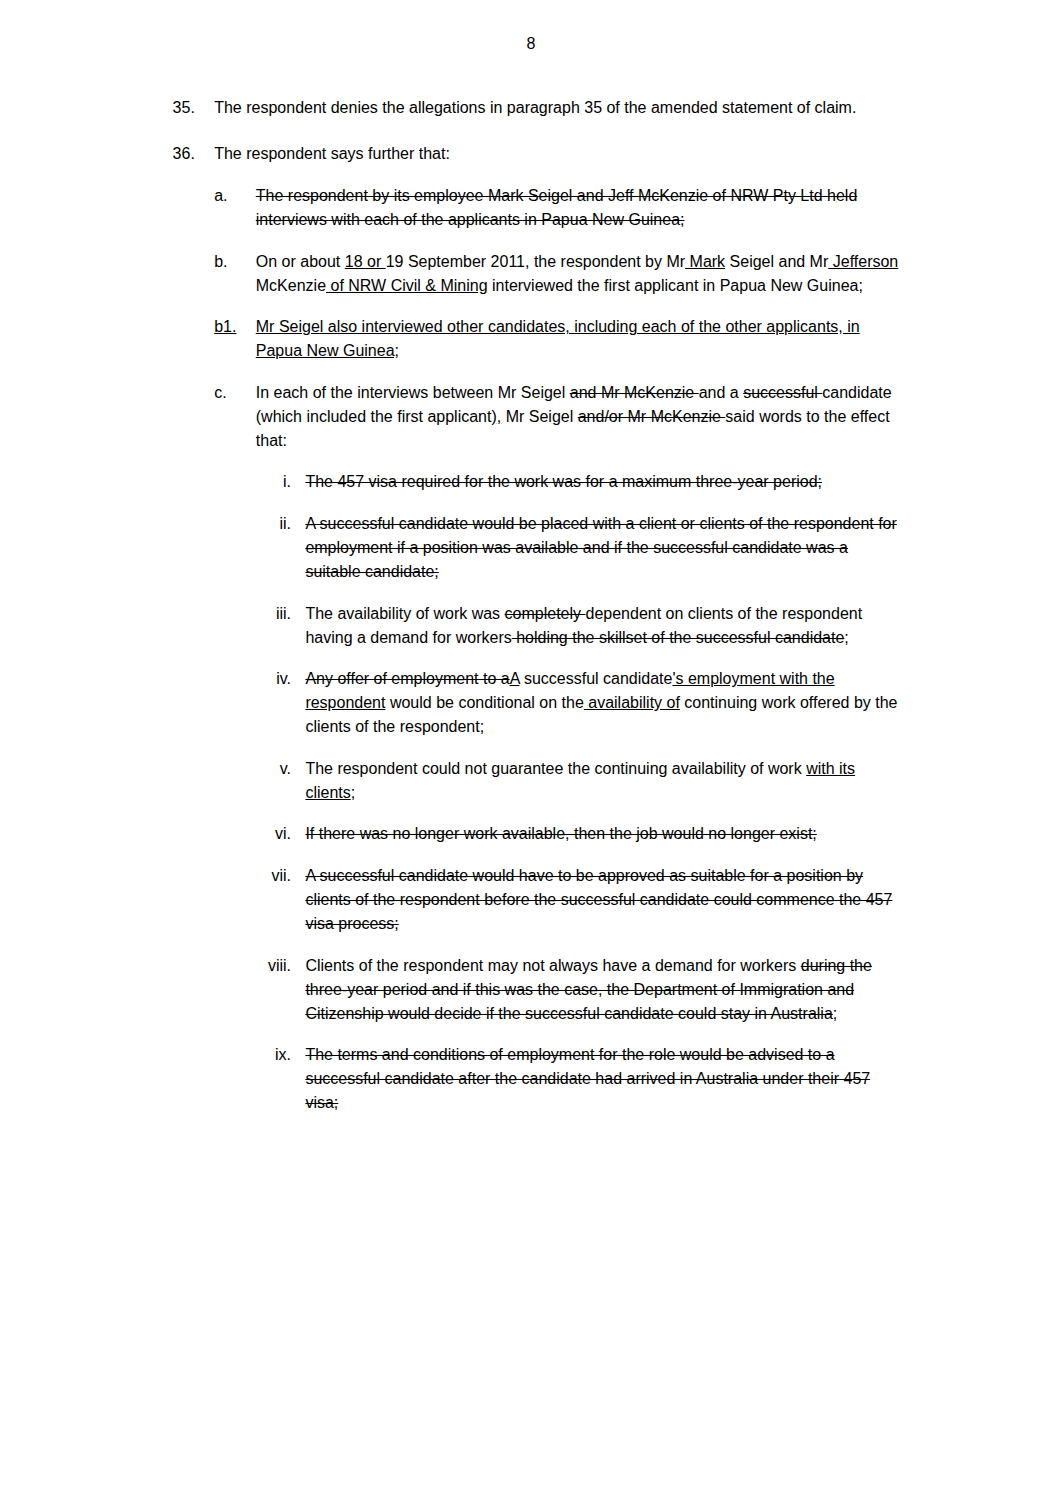8
35. The respondent denies the allegations in paragraph 35 of the amended statement of claim.
36. The respondent says further that:
a. The respondent by its employee Mark Seigel and Jeff McKenzie of NRW Pty Ltd held interviews with each of the applicants in Papua New Guinea;
b. On or about 18 or 19 September 2011, the respondent by Mr Mark Seigel and Mr Jefferson McKenzie of NRW Civil & Mining interviewed the first applicant in Papua New Guinea;
b1. Mr Seigel also interviewed other candidates, including each of the other applicants, in Papua New Guinea;
c. In each of the interviews between Mr Seigel and Mr McKenzie and a successful candidate (which included the first applicant), Mr Seigel and/or Mr McKenzie said words to the effect that:
i. The 457 visa required for the work was for a maximum three-year period;
ii. A successful candidate would be placed with a client or clients of the respondent for employment if a position was available and if the successful candidate was a suitable candidate;
iii. The availability of work was completely dependent on clients of the respondent having a demand for workers holding the skillset of the successful candidate;
iv. Any offer of employment to aA successful candidate's employment with the respondent would be conditional on the availability of continuing work offered by the clients of the respondent;
v. The respondent could not guarantee the continuing availability of work with its clients;
vi. If there was no longer work available, then the job would no longer exist;
vii. A successful candidate would have to be approved as suitable for a position by clients of the respondent before the successful candidate could commence the 457 visa process;
viii. Clients of the respondent may not always have a demand for workers during the three-year period and if this was the case, the Department of Immigration and Citizenship would decide if the successful candidate could stay in Australia;
ix. The terms and conditions of employment for the role would be advised to a successful candidate after the candidate had arrived in Australia under their 457 visa;